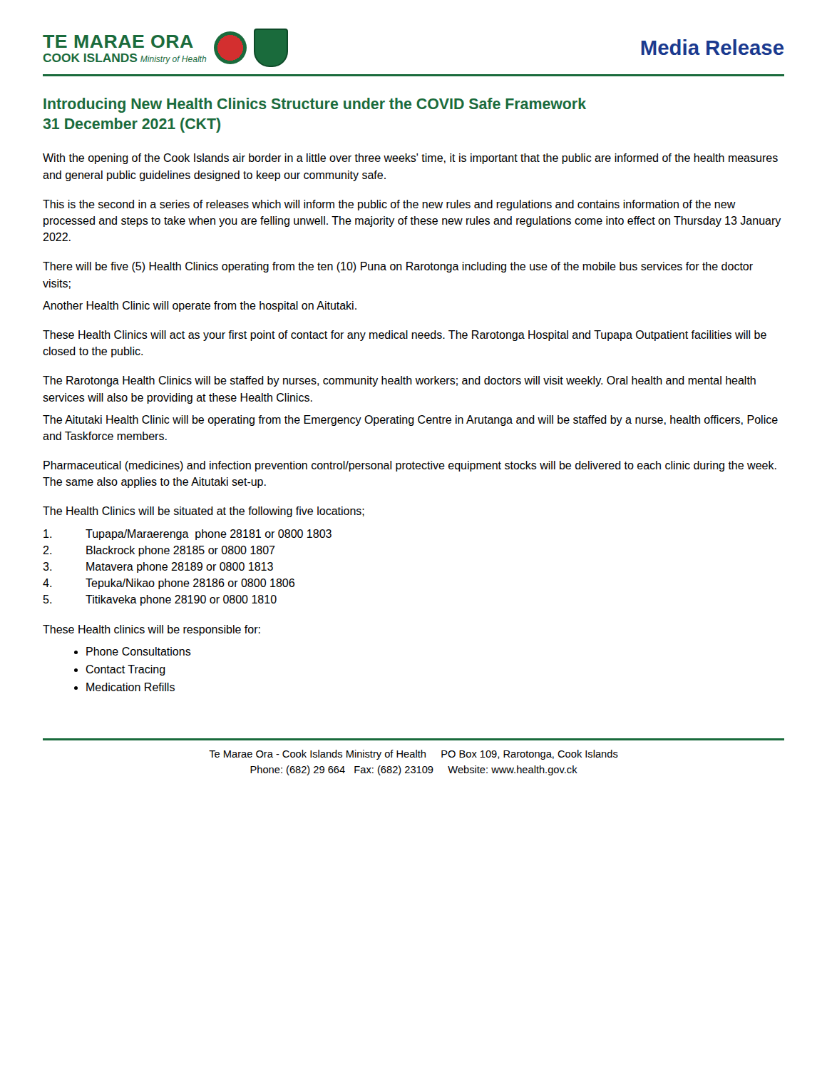TE MARAE ORA COOK ISLANDS Ministry of Health
Media Release
Introducing New Health Clinics Structure under the COVID Safe Framework
31 December 2021 (CKT)
With the opening of the Cook Islands air border in a little over three weeks' time, it is important that the public are informed of the health measures and general public guidelines designed to keep our community safe.
This is the second in a series of releases which will inform the public of the new rules and regulations and contains information of the new processed and steps to take when you are felling unwell. The majority of these new rules and regulations come into effect on Thursday 13 January 2022.
There will be five (5) Health Clinics operating from the ten (10) Puna on Rarotonga including the use of the mobile bus services for the doctor visits;
Another Health Clinic will operate from the hospital on Aitutaki.
These Health Clinics will act as your first point of contact for any medical needs. The Rarotonga Hospital and Tupapa Outpatient facilities will be closed to the public.
The Rarotonga Health Clinics will be staffed by nurses, community health workers; and doctors will visit weekly. Oral health and mental health services will also be providing at these Health Clinics.
The Aitutaki Health Clinic will be operating from the Emergency Operating Centre in Arutanga and will be staffed by a nurse, health officers, Police and Taskforce members.
Pharmaceutical (medicines) and infection prevention control/personal protective equipment stocks will be delivered to each clinic during the week. The same also applies to the Aitutaki set-up.
The Health Clinics will be situated at the following five locations;
1. Tupapa/Maraerenga phone 28181 or 0800 1803
2. Blackrock phone 28185 or 0800 1807
3. Matavera phone 28189 or 0800 1813
4. Tepuka/Nikao phone 28186 or 0800 1806
5. Titikaveka phone 28190 or 0800 1810
These Health clinics will be responsible for:
Phone Consultations
Contact Tracing
Medication Refills
Te Marae Ora - Cook Islands Ministry of Health PO Box 109, Rarotonga, Cook Islands
Phone: (682) 29 664 Fax: (682) 23109 Website: www.health.gov.ck